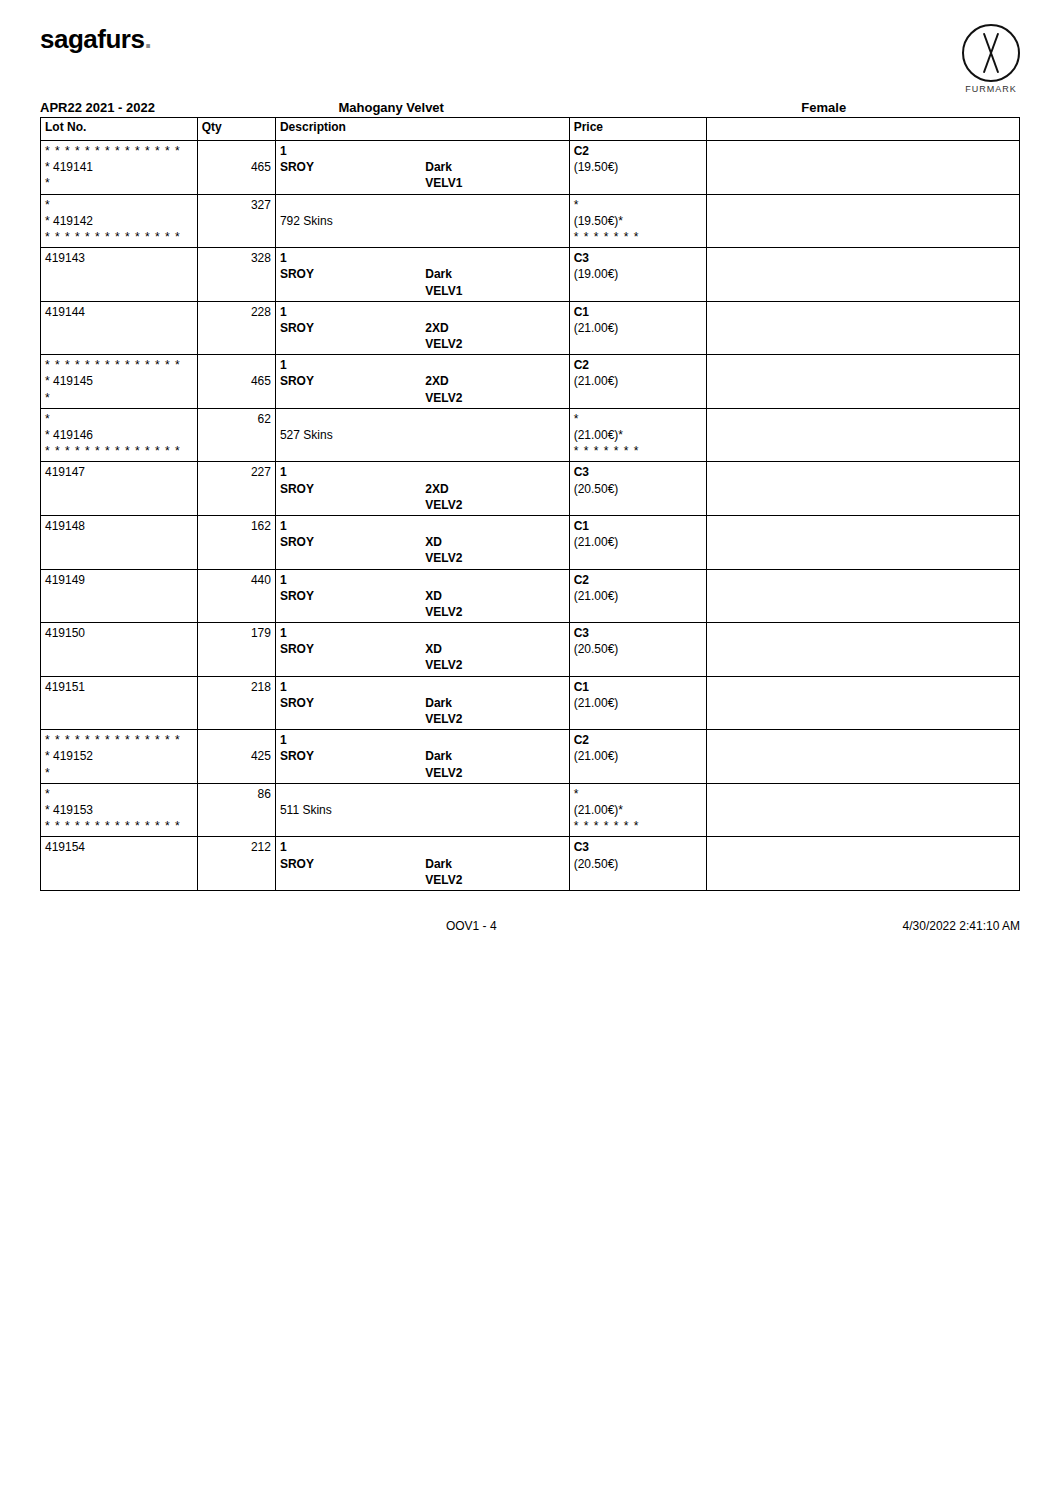sagafurs.
FURMARK
APR22 2021 - 2022
Mahogany Velvet
Female
| Lot No. | Qty | Description | Price | |
| --- | --- | --- | --- | --- |
| * * * * * * * * * * * * * * * 419141 * | 465 | 1 SROY Dark VELV1 | C2 (19.50€) | |
| * * 419142 * * * * * * * * * * * * * * | 327 | 792 Skins | * (19.50€)* * * * * * * * | |
| 419143 | 328 | 1 SROY Dark VELV1 | C3 (19.00€) | |
| 419144 | 228 | 1 SROY 2XD VELV2 | C1 (21.00€) | |
| * * * * * * * * * * * * * * * 419145 * | 465 | 1 SROY 2XD VELV2 | C2 (21.00€) | |
| * * 419146 * * * * * * * * * * * * * * | 62 | 527 Skins | * (21.00€)* * * * * * * * | |
| 419147 | 227 | 1 SROY 2XD VELV2 | C3 (20.50€) | |
| 419148 | 162 | 1 SROY XD VELV2 | C1 (21.00€) | |
| 419149 | 440 | 1 SROY XD VELV2 | C2 (21.00€) | |
| 419150 | 179 | 1 SROY XD VELV2 | C3 (20.50€) | |
| 419151 | 218 | 1 SROY Dark VELV2 | C1 (21.00€) | |
| * * * * * * * * * * * * * * * 419152 * | 425 | 1 SROY Dark VELV2 | C2 (21.00€) | |
| * * 419153 * * * * * * * * * * * * * * | 86 | 511 Skins | * (21.00€)* * * * * * * * | |
| 419154 | 212 | 1 SROY Dark VELV2 | C3 (20.50€) | |
OOV1 - 4
4/30/2022 2:41:10 AM